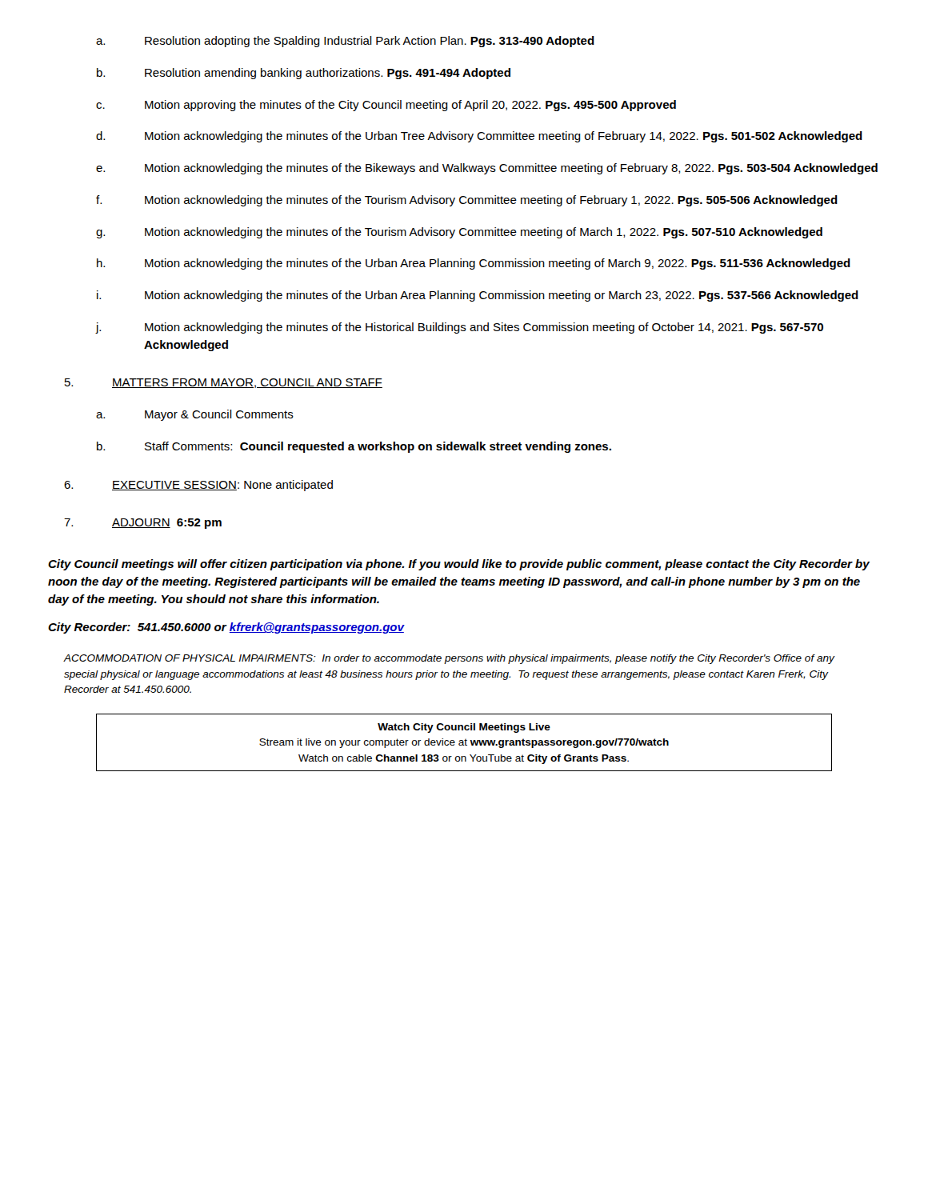a.
Resolution adopting the Spalding Industrial Park Action Plan. Pgs. 313-490 Adopted
b.
Resolution amending banking authorizations. Pgs. 491-494 Adopted
c.
Motion approving the minutes of the City Council meeting of April 20, 2022. Pgs. 495-500 Approved
d.
Motion acknowledging the minutes of the Urban Tree Advisory Committee meeting of February 14, 2022. Pgs. 501-502 Acknowledged
e.
Motion acknowledging the minutes of the Bikeways and Walkways Committee meeting of February 8, 2022. Pgs. 503-504 Acknowledged
f.
Motion acknowledging the minutes of the Tourism Advisory Committee meeting of February 1, 2022. Pgs. 505-506 Acknowledged
g.
Motion acknowledging the minutes of the Tourism Advisory Committee meeting of March 1, 2022. Pgs. 507-510 Acknowledged
h.
Motion acknowledging the minutes of the Urban Area Planning Commission meeting of March 9, 2022. Pgs. 511-536 Acknowledged
i.
Motion acknowledging the minutes of the Urban Area Planning Commission meeting or March 23, 2022. Pgs. 537-566 Acknowledged
j.
Motion acknowledging the minutes of the Historical Buildings and Sites Commission meeting of October 14, 2021. Pgs. 567-570 Acknowledged
5.
MATTERS FROM MAYOR, COUNCIL AND STAFF
a.
Mayor & Council Comments
b.
Staff Comments: Council requested a workshop on sidewalk street vending zones.
6.
EXECUTIVE SESSION: None anticipated
7.
ADJOURN 6:52 pm
City Council meetings will offer citizen participation via phone. If you would like to provide public comment, please contact the City Recorder by noon the day of the meeting. Registered participants will be emailed the teams meeting ID password, and call-in phone number by 3 pm on the day of the meeting. You should not share this information.
City Recorder: 541.450.6000 or kfrerk@grantspassoregon.gov
ACCOMMODATION OF PHYSICAL IMPAIRMENTS: In order to accommodate persons with physical impairments, please notify the City Recorder's Office of any special physical or language accommodations at least 48 business hours prior to the meeting. To request these arrangements, please contact Karen Frerk, City Recorder at 541.450.6000.
Watch City Council Meetings Live
Stream it live on your computer or device at www.grantspassoregon.gov/770/watch
Watch on cable Channel 183 or on YouTube at City of Grants Pass.